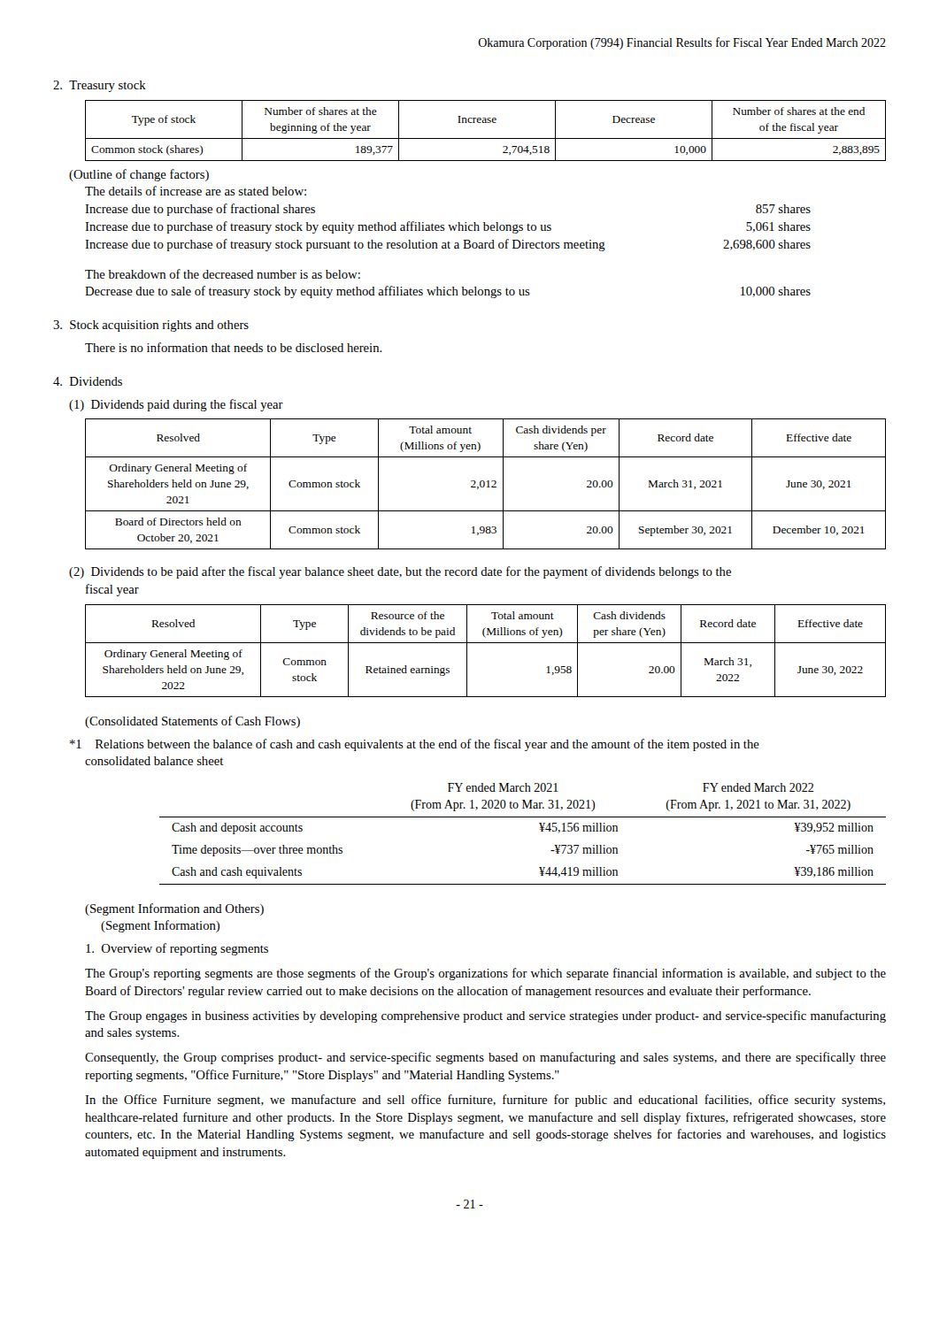Okamura Corporation (7994) Financial Results for Fiscal Year Ended March 2022
2. Treasury stock
| Type of stock | Number of shares at the beginning of the year | Increase | Decrease | Number of shares at the end of the fiscal year |
| --- | --- | --- | --- | --- |
| Common stock (shares) | 189,377 | 2,704,518 | 10,000 | 2,883,895 |
(Outline of change factors)
The details of increase are as stated below:
Increase due to purchase of fractional shares 857 shares
Increase due to purchase of treasury stock by equity method affiliates which belongs to us 5,061 shares
Increase due to purchase of treasury stock pursuant to the resolution at a Board of Directors meeting 2,698,600 shares
The breakdown of the decreased number is as below:
Decrease due to sale of treasury stock by equity method affiliates which belongs to us 10,000 shares
3. Stock acquisition rights and others
There is no information that needs to be disclosed herein.
4. Dividends
(1) Dividends paid during the fiscal year
| Resolved | Type | Total amount (Millions of yen) | Cash dividends per share (Yen) | Record date | Effective date |
| --- | --- | --- | --- | --- | --- |
| Ordinary General Meeting of Shareholders held on June 29, 2021 | Common stock | 2,012 | 20.00 | March 31, 2021 | June 30, 2021 |
| Board of Directors held on October 20, 2021 | Common stock | 1,983 | 20.00 | September 30, 2021 | December 10, 2021 |
(2) Dividends to be paid after the fiscal year balance sheet date, but the record date for the payment of dividends belongs to the
fiscal year
| Resolved | Type | Resource of the dividends to be paid | Total amount (Millions of yen) | Cash dividends per share (Yen) | Record date | Effective date |
| --- | --- | --- | --- | --- | --- | --- |
| Ordinary General Meeting of Shareholders held on June 29, 2022 | Common stock | Retained earnings | 1,958 | 20.00 | March 31, 2022 | June 30, 2022 |
(Consolidated Statements of Cash Flows)
*1 Relations between the balance of cash and cash equivalents at the end of the fiscal year and the amount of the item posted in the
consolidated balance sheet
| | FY ended March 2021 (From Apr. 1, 2020 to Mar. 31, 2021) | FY ended March 2022 (From Apr. 1, 2021 to Mar. 31, 2022) |
| --- | --- | --- |
| Cash and deposit accounts | ¥45,156 million | ¥39,952 million |
| Time deposits—over three months | -¥737 million | -¥765 million |
| Cash and cash equivalents | ¥44,419 million | ¥39,186 million |
(Segment Information and Others)
(Segment Information)
1. Overview of reporting segments
The Group's reporting segments are those segments of the Group's organizations for which separate financial information is available, and subject to the Board of Directors' regular review carried out to make decisions on the allocation of management resources and evaluate their performance.
The Group engages in business activities by developing comprehensive product and service strategies under product- and service-specific manufacturing and sales systems.
Consequently, the Group comprises product- and service-specific segments based on manufacturing and sales systems, and there are specifically three reporting segments, "Office Furniture," "Store Displays" and "Material Handling Systems."
In the Office Furniture segment, we manufacture and sell office furniture, furniture for public and educational facilities, office security systems, healthcare-related furniture and other products. In the Store Displays segment, we manufacture and sell display fixtures, refrigerated showcases, store counters, etc. In the Material Handling Systems segment, we manufacture and sell goods-storage shelves for factories and warehouses, and logistics automated equipment and instruments.
- 21 -